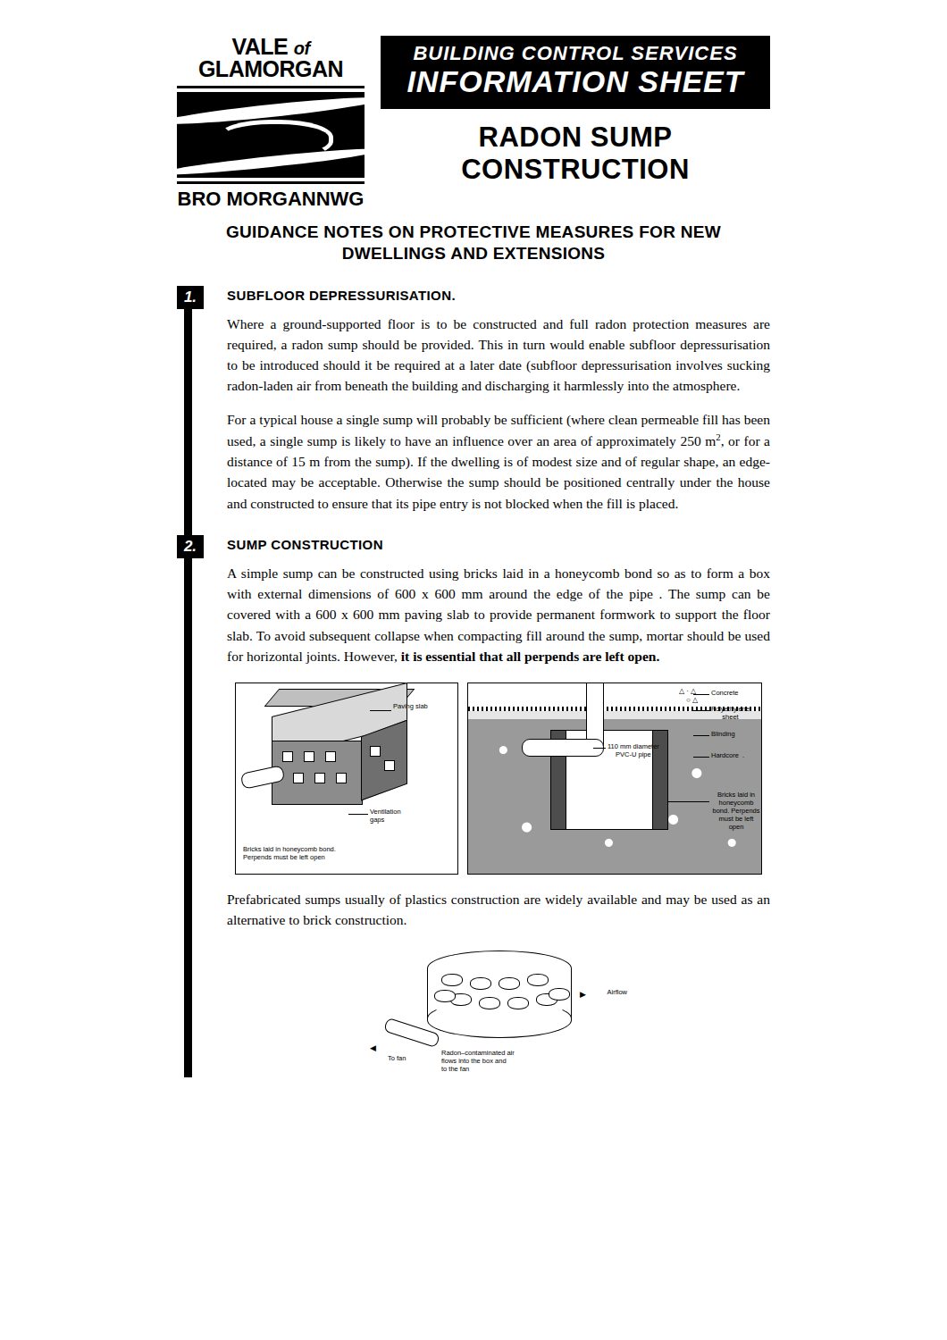VALE of GLAMORGAN
BRO MORGANNWG
BUILDING CONTROL SERVICES
INFORMATION SHEET
RADON SUMP CONSTRUCTION
GUIDANCE NOTES ON PROTECTIVE MEASURES FOR NEW
DWELLINGS AND EXTENSIONS
1.
SUBFLOOR DEPRESSURISATION.
Where a ground-supported floor is to be constructed and full radon protection measures are required, a radon sump should be provided. This in turn would enable subfloor depressurisation to be introduced should it be required at a later date (subfloor depressurisation involves sucking radon-laden air from beneath the building and discharging it harmlessly into the atmosphere.
For a typical house a single sump will probably be sufficient (where clean permeable fill has been used, a single sump is likely to have an influence over an area of approximately 250 m2, or for a distance of 15 m from the sump). If the dwelling is of modest size and of regular shape, an edge-located may be acceptable. Otherwise the sump should be positioned centrally under the house and constructed to ensure that its pipe entry is not blocked when the fill is placed.
2.
SUMP CONSTRUCTION
A simple sump can be constructed using bricks laid in a honeycomb bond so as to form a box with external dimensions of 600 x 600 mm around the edge of the pipe . The sump can be covered with a 600 x 600 mm paving slab to provide permanent formwork to support the floor slab. To avoid subsequent collapse when compacting fill around the sump, mortar should be used for horizontal joints. However, it is essential that all perpends are left open.
Paving slab
Ventilation
gaps
Bricks laid in honeycomb bond.
Perpends must be left open
△ · △
○ △
Concrete
Polyethylene
sheet
Blinding
Hardcore .
Bricks laid in
honeycomb
bond. Perpends
must be left open
110 mm diameter
PVC-U pipe
Prefabricated sumps usually of plastics construction are widely available and may be used as an alternative to brick construction.
◀
▶
Airflow
To fan
Radon–contaminated air
flows into the box and
to the fan